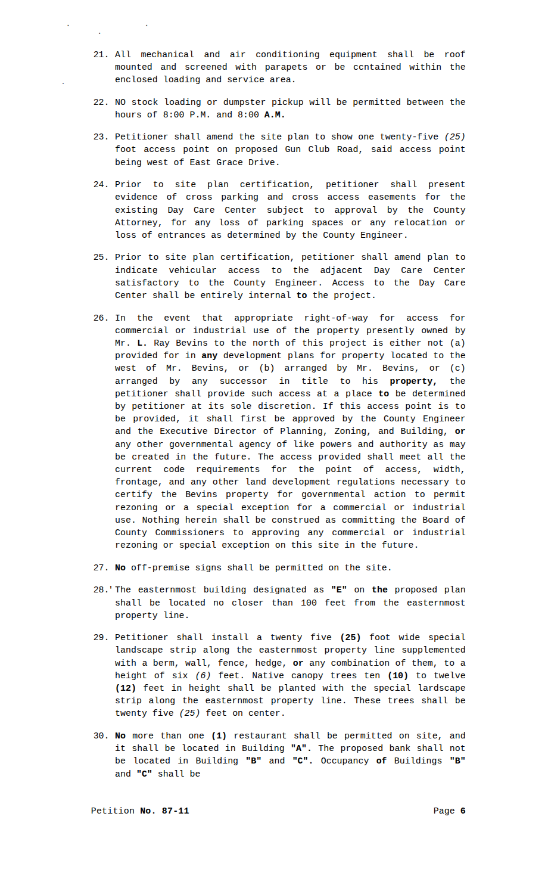. . .
.
21. All mechanical and air conditioning equipment shall be roof mounted and screened with parapets or be ccntained within the enclosed loading and service area.
22. NO stock loading or dumpster pickup will be permitted between the hours of 8:00 P.M. and 8:00 A.M.
23. Petitioner shall amend the site plan to show one twenty-five (25) foot access point on proposed Gun Club Road, said access point being west of East Grace Drive.
24. Prior to site plan certification, petitioner shall present evidence of cross parking and cross access easements for the existing Day Care Center subject to approval by the County Attorney, for any loss of parking spaces or any relocation or loss of entrances as determined by the County Engineer.
25. Prior to site plan certification, petitioner shall amend plan to indicate vehicular access to the adjacent Day Care Center satisfactory to the County Engineer. Access to the Day Care Center shall be entirely internal to the project.
26. In the event that appropriate right-of-way for access for commercial or industrial use of the property presently owned by Mr. L. Ray Bevins to the north of this project is either not (a) provided for in any development plans for property located to the west of Mr. Bevins, or (b) arranged by Mr. Bevins, or (c) arranged by any successor in title to his property, the petitioner shall provide such access at a place to be determined by petitioner at its sole discretion. If this access point is to be provided, it shall first be approved by the County Engineer and the Executive Director of Planning, Zoning, and Building, or any other governmental agency of like powers and authority as may be created in the future. The access provided shall meet all the current code requirements for the point of access, width, frontage, and any other land development regulations necessary to certify the Bevins property for governmental action to permit rezoning or a special exception for a commercial or industrial use. Nothing herein shall be construed as committing the Board of County Commissioners to approving any commercial or industrial rezoning or special exception on this site in the future.
27. No off-premise signs shall be permitted on the site.
' 28. The easternmost building designated as "E" on the proposed plan shall be located no closer than 100 feet from the easternmost property line.
29. Petitioner shall install a twenty five (25) foot wide special landscape strip along the easternmost property line supplemented with a berm, wall, fence, hedge, or any combination of them, to a height of six (6) feet. Native canopy trees ten (10) to twelve (12) feet in height shall be planted with the special lardscape strip along the easternmost property line. These trees shall be twenty five (25) feet on center.
30. No more than one (1) restaurant shall be permitted on site, and it shall be located in Building "A". The proposed bank shall not be located in Building "B" and "C". Occupancy of Buildings "B" and "C" shall be
Petition No. 87-11
Page 6